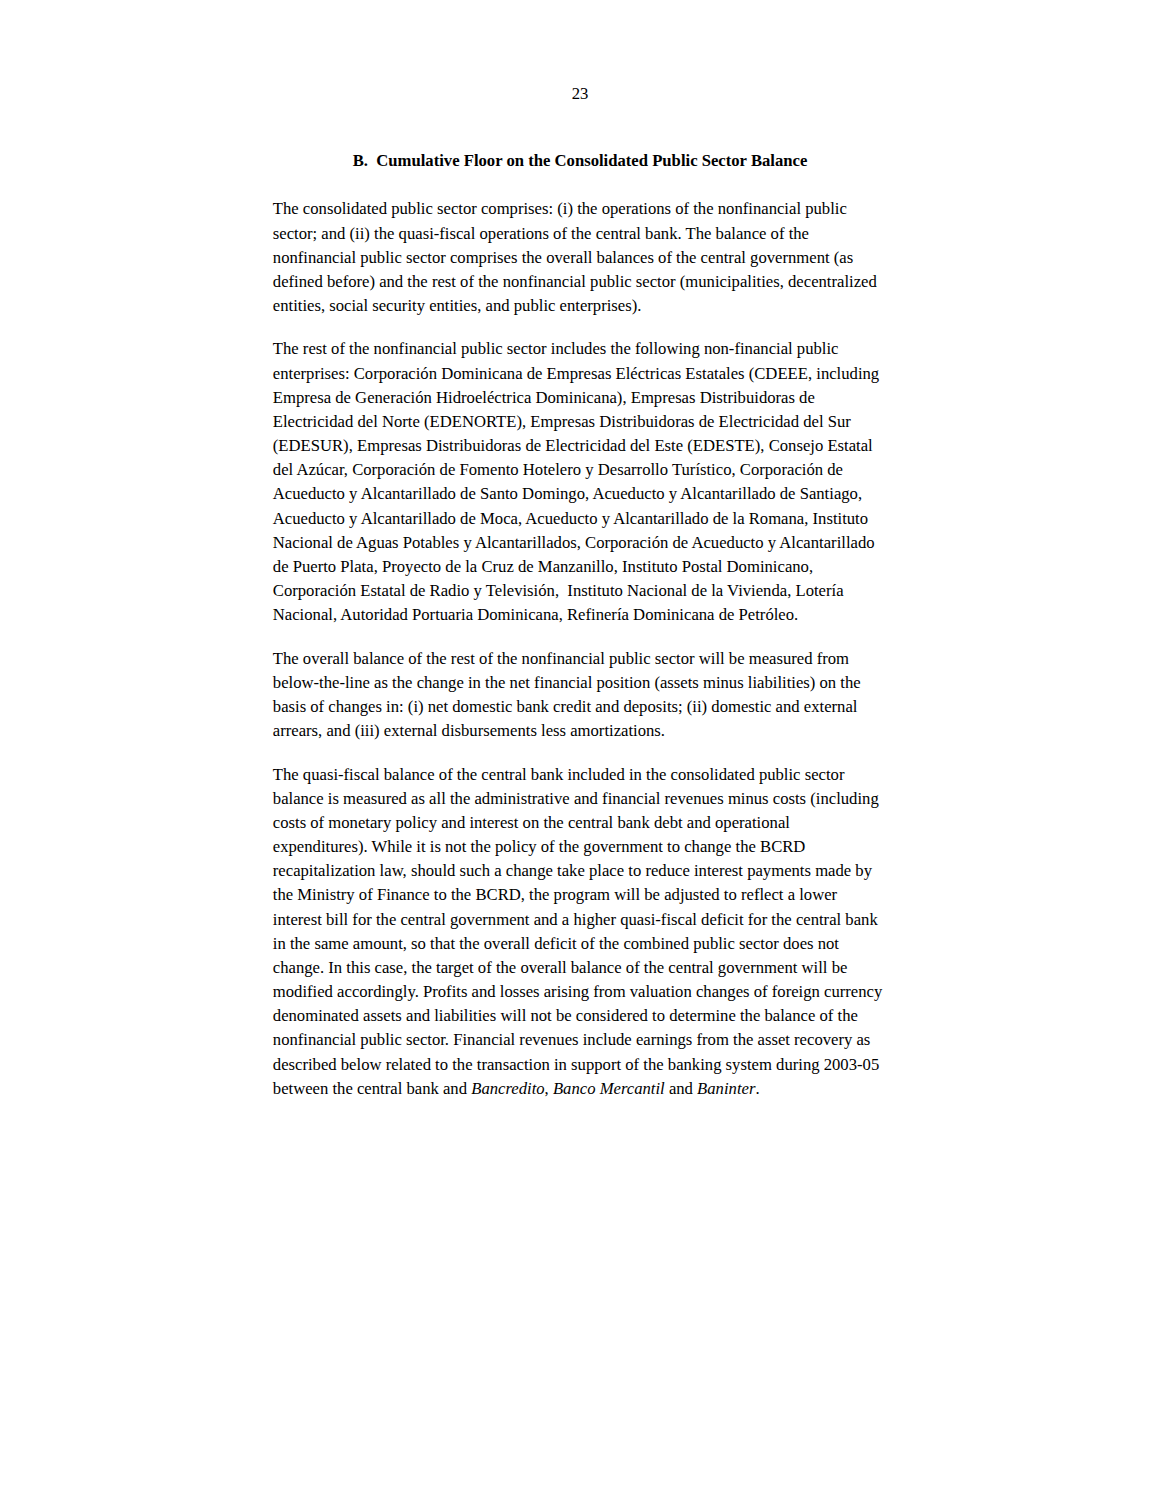23
B. Cumulative Floor on the Consolidated Public Sector Balance
The consolidated public sector comprises: (i) the operations of the nonfinancial public sector; and (ii) the quasi-fiscal operations of the central bank. The balance of the nonfinancial public sector comprises the overall balances of the central government (as defined before) and the rest of the nonfinancial public sector (municipalities, decentralized entities, social security entities, and public enterprises).
The rest of the nonfinancial public sector includes the following non-financial public enterprises: Corporación Dominicana de Empresas Eléctricas Estatales (CDEEE, including Empresa de Generación Hidroeléctrica Dominicana), Empresas Distribuidoras de Electricidad del Norte (EDENORTE), Empresas Distribuidoras de Electricidad del Sur (EDESUR), Empresas Distribuidoras de Electricidad del Este (EDESTE), Consejo Estatal del Azúcar, Corporación de Fomento Hotelero y Desarrollo Turístico, Corporación de Acueducto y Alcantarillado de Santo Domingo, Acueducto y Alcantarillado de Santiago, Acueducto y Alcantarillado de Moca, Acueducto y Alcantarillado de la Romana, Instituto Nacional de Aguas Potables y Alcantarillados, Corporación de Acueducto y Alcantarillado de Puerto Plata, Proyecto de la Cruz de Manzanillo, Instituto Postal Dominicano, Corporación Estatal de Radio y Televisión, Instituto Nacional de la Vivienda, Lotería Nacional, Autoridad Portuaria Dominicana, Refinería Dominicana de Petróleo.
The overall balance of the rest of the nonfinancial public sector will be measured from below-the-line as the change in the net financial position (assets minus liabilities) on the basis of changes in: (i) net domestic bank credit and deposits; (ii) domestic and external arrears, and (iii) external disbursements less amortizations.
The quasi-fiscal balance of the central bank included in the consolidated public sector balance is measured as all the administrative and financial revenues minus costs (including costs of monetary policy and interest on the central bank debt and operational expenditures). While it is not the policy of the government to change the BCRD recapitalization law, should such a change take place to reduce interest payments made by the Ministry of Finance to the BCRD, the program will be adjusted to reflect a lower interest bill for the central government and a higher quasi-fiscal deficit for the central bank in the same amount, so that the overall deficit of the combined public sector does not change. In this case, the target of the overall balance of the central government will be modified accordingly. Profits and losses arising from valuation changes of foreign currency denominated assets and liabilities will not be considered to determine the balance of the nonfinancial public sector. Financial revenues include earnings from the asset recovery as described below related to the transaction in support of the banking system during 2003-05 between the central bank and Bancredito, Banco Mercantil and Baninter.